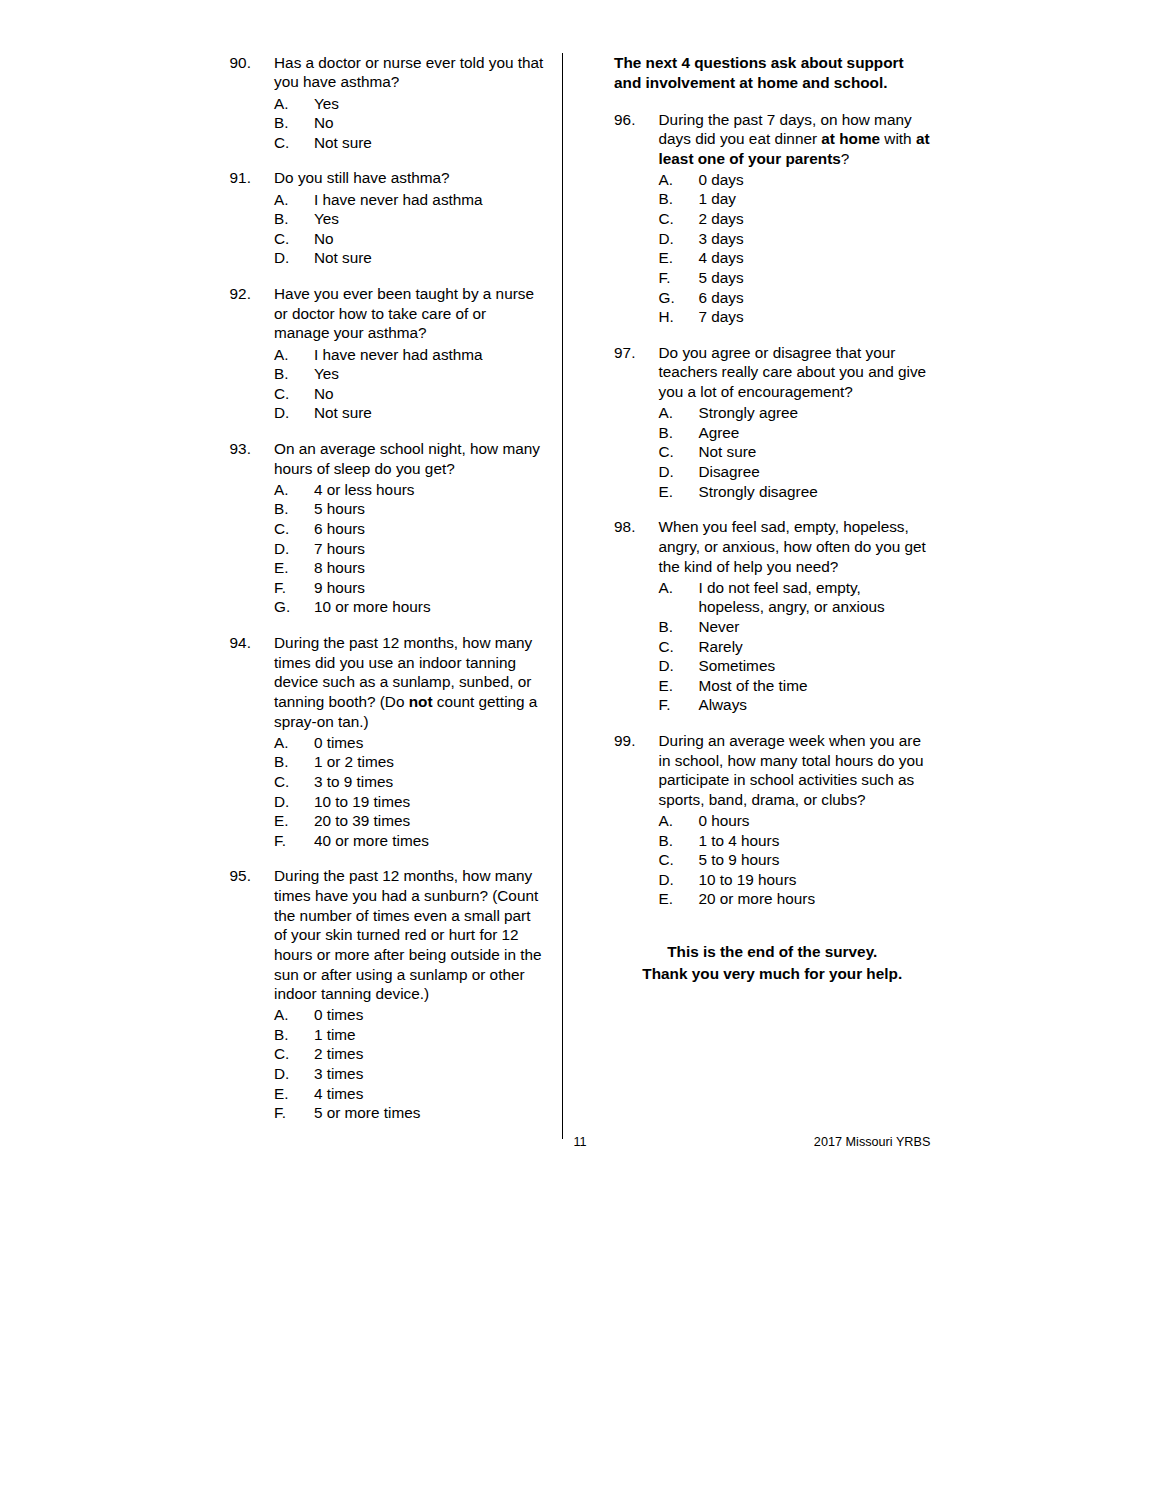90.
Has a doctor or nurse ever told you that you have asthma?
A. Yes
B. No
C. Not sure
91.
Do you still have asthma?
A. I have never had asthma
B. Yes
C. No
D. Not sure
92.
Have you ever been taught by a nurse or doctor how to take care of or manage your asthma?
A. I have never had asthma
B. Yes
C. No
D. Not sure
93.
On an average school night, how many hours of sleep do you get?
A. 4 or less hours
B. 5 hours
C. 6 hours
D. 7 hours
E. 8 hours
F. 9 hours
G. 10 or more hours
94.
During the past 12 months, how many times did you use an indoor tanning device such as a sunlamp, sunbed, or tanning booth? (Do not count getting a spray-on tan.)
A. 0 times
B. 1 or 2 times
C. 3 to 9 times
D. 10 to 19 times
E. 20 to 39 times
F. 40 or more times
95.
During the past 12 months, how many times have you had a sunburn? (Count the number of times even a small part of your skin turned red or hurt for 12 hours or more after being outside in the sun or after using a sunlamp or other indoor tanning device.)
A. 0 times
B. 1 time
C. 2 times
D. 3 times
E. 4 times
F. 5 or more times
The next 4 questions ask about support and involvement at home and school.
96.
During the past 7 days, on how many days did you eat dinner at home with at least one of your parents?
A. 0 days
B. 1 day
C. 2 days
D. 3 days
E. 4 days
F. 5 days
G. 6 days
H. 7 days
97.
Do you agree or disagree that your teachers really care about you and give you a lot of encouragement?
A. Strongly agree
B. Agree
C. Not sure
D. Disagree
E. Strongly disagree
98.
When you feel sad, empty, hopeless, angry, or anxious, how often do you get the kind of help you need?
A. I do not feel sad, empty, hopeless, angry, or anxious
B. Never
C. Rarely
D. Sometimes
E. Most of the time
F. Always
99.
During an average week when you are in school, how many total hours do you participate in school activities such as sports, band, drama, or clubs?
A. 0 hours
B. 1 to 4 hours
C. 5 to 9 hours
D. 10 to 19 hours
E. 20 or more hours
This is the end of the survey.
Thank you very much for your help.
11
2017 Missouri YRBS